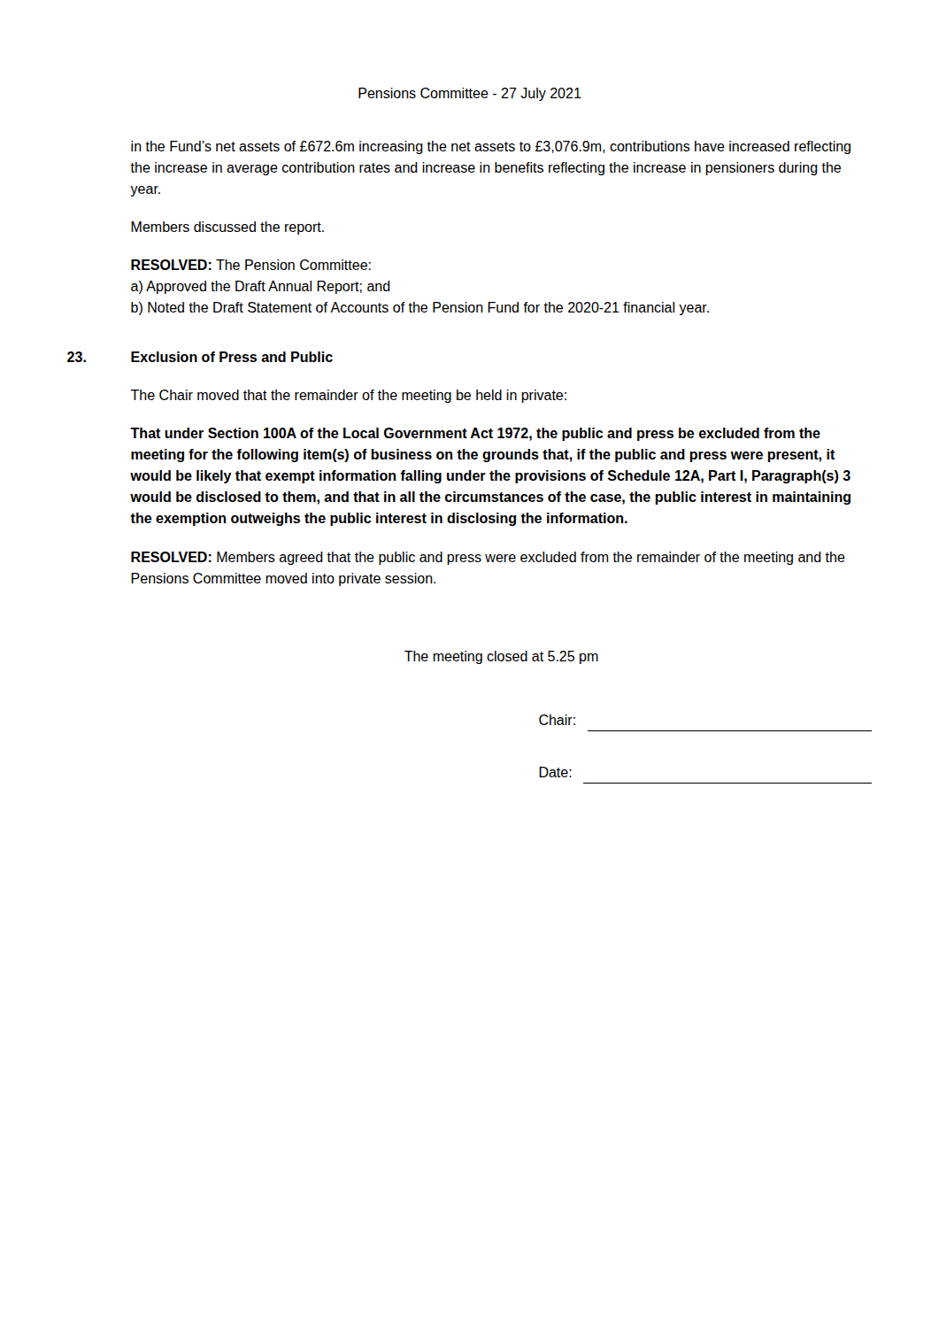Pensions Committee - 27 July 2021
in the Fund’s net assets of £672.6m increasing the net assets to £3,076.9m, contributions have increased reflecting the increase in average contribution rates and increase in benefits reflecting the increase in pensioners during the year.
Members discussed the report.
RESOLVED: The Pension Committee:
a) Approved the Draft Annual Report; and
b) Noted the Draft Statement of Accounts of the Pension Fund for the 2020-21 financial year.
23.
Exclusion of Press and Public
The Chair moved that the remainder of the meeting be held in private:
That under Section 100A of the Local Government Act 1972, the public and press be excluded from the meeting for the following item(s) of business on the grounds that, if the public and press were present, it would be likely that exempt information falling under the provisions of Schedule 12A, Part I, Paragraph(s) 3 would be disclosed to them, and that in all the circumstances of the case, the public interest in maintaining the exemption outweighs the public interest in disclosing the information.
RESOLVED: Members agreed that the public and press were excluded from the remainder of the meeting and the Pensions Committee moved into private session.
The meeting closed at 5.25 pm
Chair:
Date: